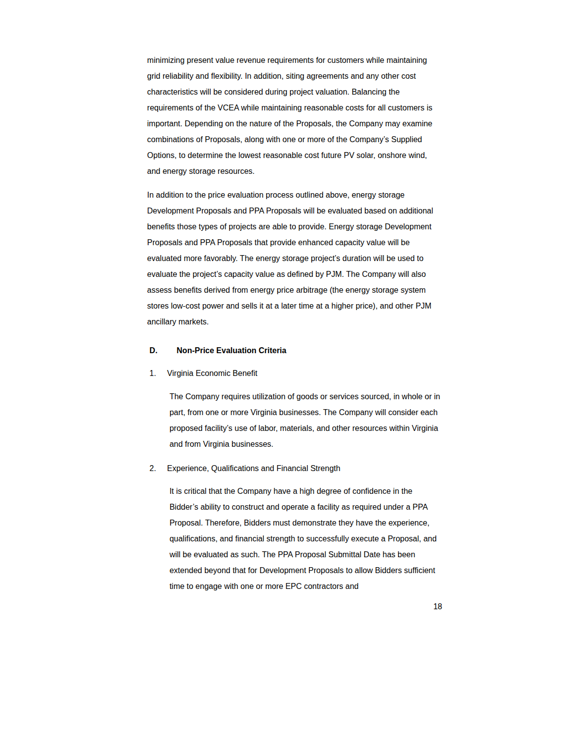minimizing present value revenue requirements for customers while maintaining grid reliability and flexibility. In addition, siting agreements and any other cost characteristics will be considered during project valuation. Balancing the requirements of the VCEA while maintaining reasonable costs for all customers is important. Depending on the nature of the Proposals, the Company may examine combinations of Proposals, along with one or more of the Company’s Supplied Options, to determine the lowest reasonable cost future PV solar, onshore wind, and energy storage resources.
In addition to the price evaluation process outlined above, energy storage Development Proposals and PPA Proposals will be evaluated based on additional benefits those types of projects are able to provide. Energy storage Development Proposals and PPA Proposals that provide enhanced capacity value will be evaluated more favorably. The energy storage project’s duration will be used to evaluate the project’s capacity value as defined by PJM. The Company will also assess benefits derived from energy price arbitrage (the energy storage system stores low-cost power and sells it at a later time at a higher price), and other PJM ancillary markets.
D.
Non-Price Evaluation Criteria
1.
Virginia Economic Benefit
The Company requires utilization of goods or services sourced, in whole or in part, from one or more Virginia businesses. The Company will consider each proposed facility’s use of labor, materials, and other resources within Virginia and from Virginia businesses.
2.
Experience, Qualifications and Financial Strength
It is critical that the Company have a high degree of confidence in the Bidder’s ability to construct and operate a facility as required under a PPA Proposal. Therefore, Bidders must demonstrate they have the experience, qualifications, and financial strength to successfully execute a Proposal, and will be evaluated as such. The PPA Proposal Submittal Date has been extended beyond that for Development Proposals to allow Bidders sufficient time to engage with one or more EPC contractors and
18